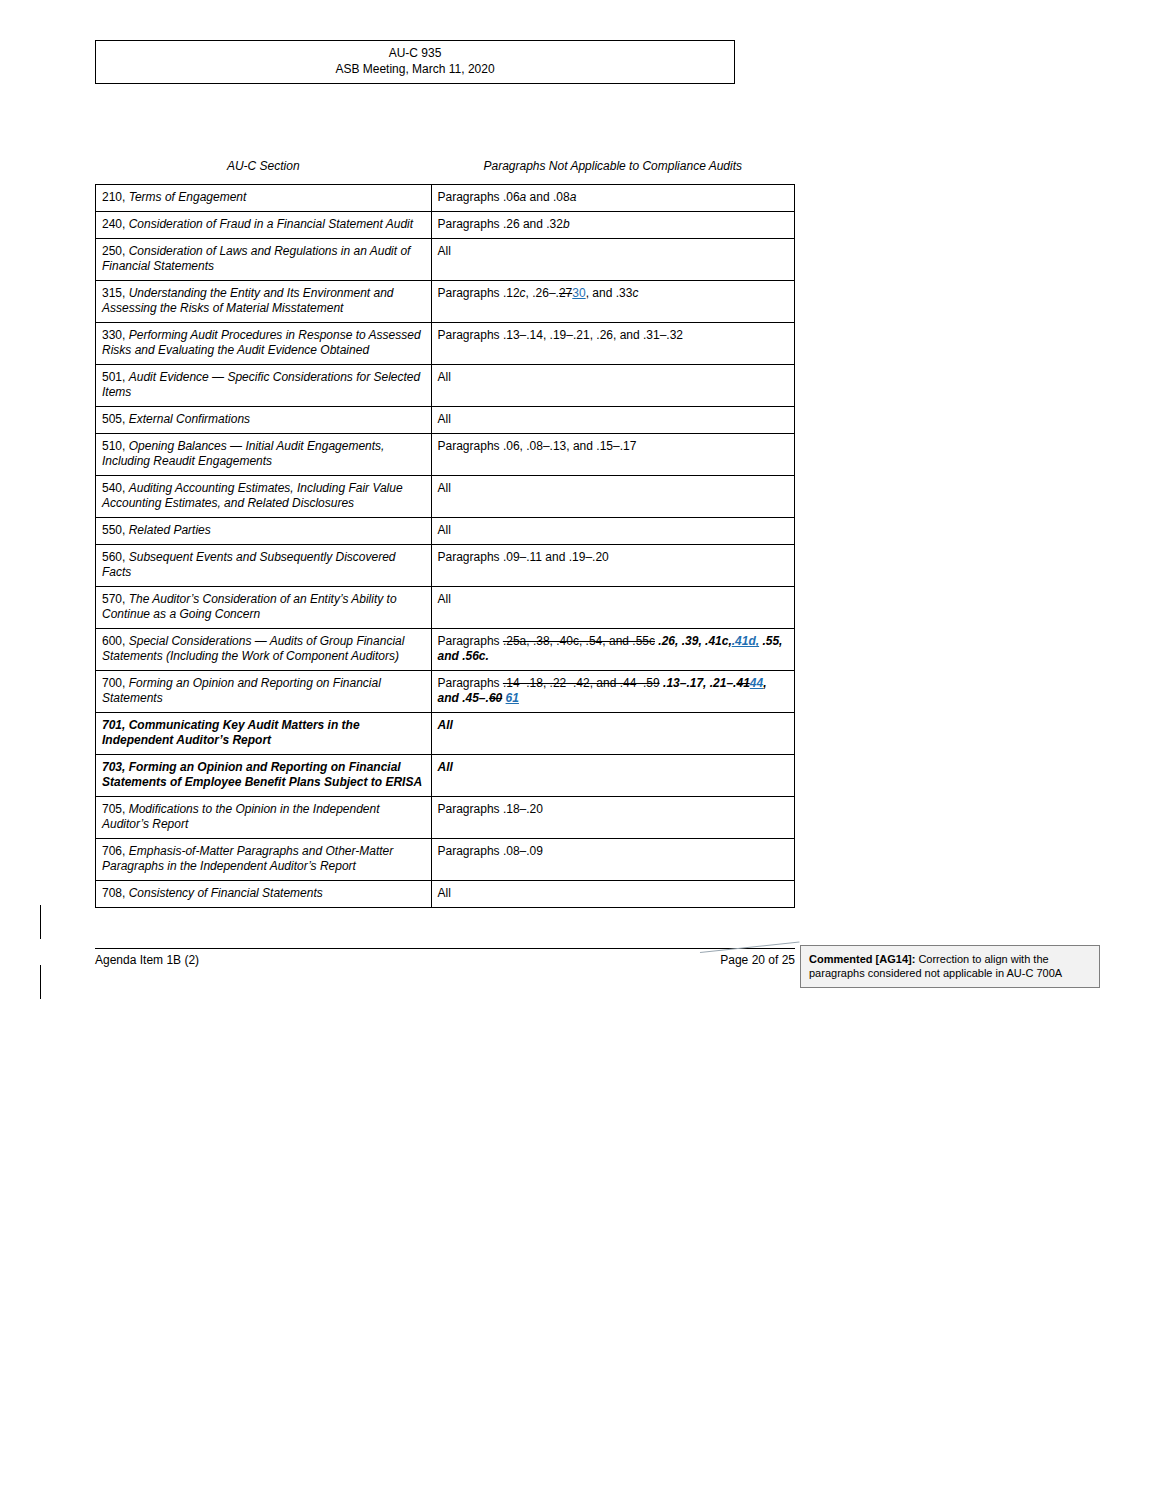AU-C 935
ASB Meeting, March 11, 2020
| AU-C Section | Paragraphs Not Applicable to Compliance Audits |
| --- | --- |
| 210, Terms of Engagement | Paragraphs .06 a and .08 a |
| 240, Consideration of Fraud in a Financial Statement Audit | Paragraphs .26 and .32 b |
| 250, Consideration of Laws and Regulations in an Audit of Financial Statements | All |
| 315, Understanding the Entity and Its Environment and Assessing the Risks of Material Misstatement | Paragraphs .12 c , .26–. 27 30 , and .33 c |
| 330, Performing Audit Procedures in Response to Assessed Risks and Evaluating the Audit Evidence Obtained | Paragraphs .13–.14, .19–.21, .26, and .31–.32 |
| 501, Audit Evidence — Specific Considerations for Selected Items | All |
| 505, External Confirmations | All |
| 510, Opening Balances — Initial Audit Engagements, Including Reaudit Engagements | Paragraphs .06, .08–.13, and .15–.17 |
| 540, Auditing Accounting Estimates, Including Fair Value Accounting Estimates, and Related Disclosures | All |
| 550, Related Parties | All |
| 560, Subsequent Events and Subsequently Discovered Facts | Paragraphs .09–.11 and .19–.20 |
| 570, The Auditor’s Consideration of an Entity’s Ability to Continue as a Going Concern | All |
| 600, Special Considerations — Audits of Group Financial Statements (Including the Work of Component Auditors) | Paragraphs .25a, .38, .40c, .54, and .55c .26, .39, .41c, .41d, .55, and .56c. |
| 700, Forming an Opinion and Reporting on Financial Statements | Paragraphs .14–.18, .22–.42, and .44–.59 .13–.17, . 21–. 41 44 , and .45–. 60 61 |
| 701, Communicating Key Audit Matters in the Independent Auditor’s Report | All |
| 703, Forming an Opinion and Reporting on Financial Statements of Employee Benefit Plans Subject to ERISA | All |
| 705, Modifications to the Opinion in the Independent Auditor’s Report | Paragraphs .18–.20 |
| 706, Emphasis-of-Matter Paragraphs and Other-Matter Paragraphs in the Independent Auditor’s Report | Paragraphs .08–.09 |
| 708, Consistency of Financial Statements | All |
Commented [AG14]: Correction to align with the paragraphs considered not applicable in AU-C 700A
Agenda Item 1B (2)
Page 20 of 25